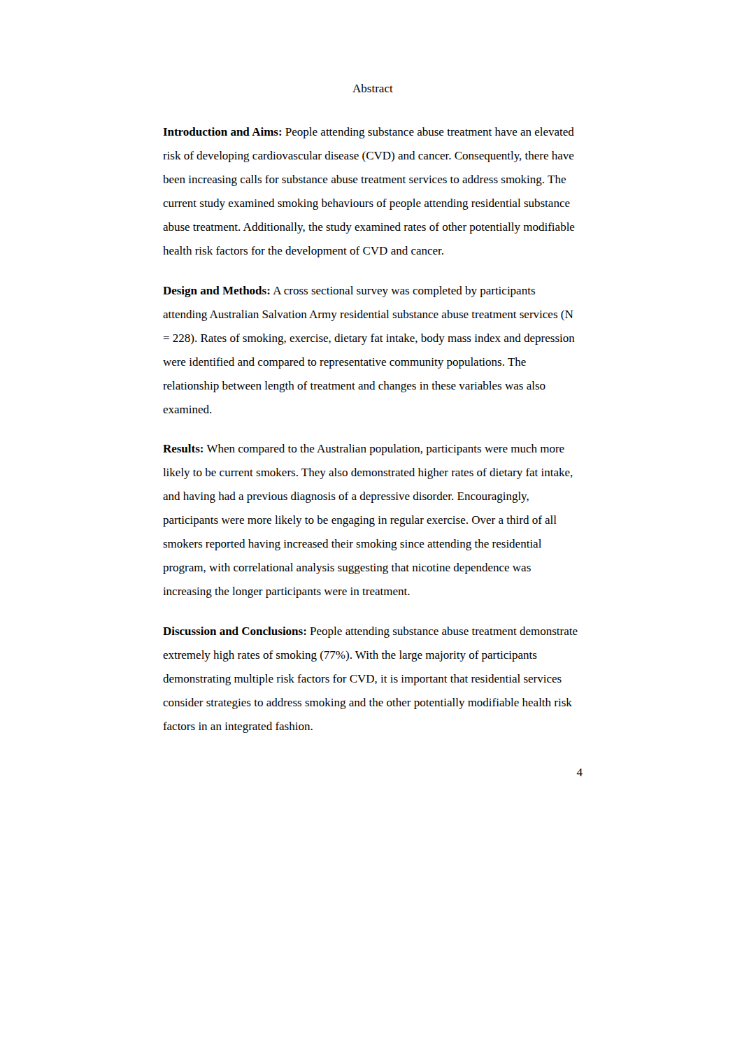Abstract
Introduction and Aims: People attending substance abuse treatment have an elevated risk of developing cardiovascular disease (CVD) and cancer. Consequently, there have been increasing calls for substance abuse treatment services to address smoking. The current study examined smoking behaviours of people attending residential substance abuse treatment. Additionally, the study examined rates of other potentially modifiable health risk factors for the development of CVD and cancer.
Design and Methods: A cross sectional survey was completed by participants attending Australian Salvation Army residential substance abuse treatment services (N = 228). Rates of smoking, exercise, dietary fat intake, body mass index and depression were identified and compared to representative community populations. The relationship between length of treatment and changes in these variables was also examined.
Results: When compared to the Australian population, participants were much more likely to be current smokers. They also demonstrated higher rates of dietary fat intake, and having had a previous diagnosis of a depressive disorder. Encouragingly, participants were more likely to be engaging in regular exercise. Over a third of all smokers reported having increased their smoking since attending the residential program, with correlational analysis suggesting that nicotine dependence was increasing the longer participants were in treatment.
Discussion and Conclusions: People attending substance abuse treatment demonstrate extremely high rates of smoking (77%). With the large majority of participants demonstrating multiple risk factors for CVD, it is important that residential services consider strategies to address smoking and the other potentially modifiable health risk factors in an integrated fashion.
4